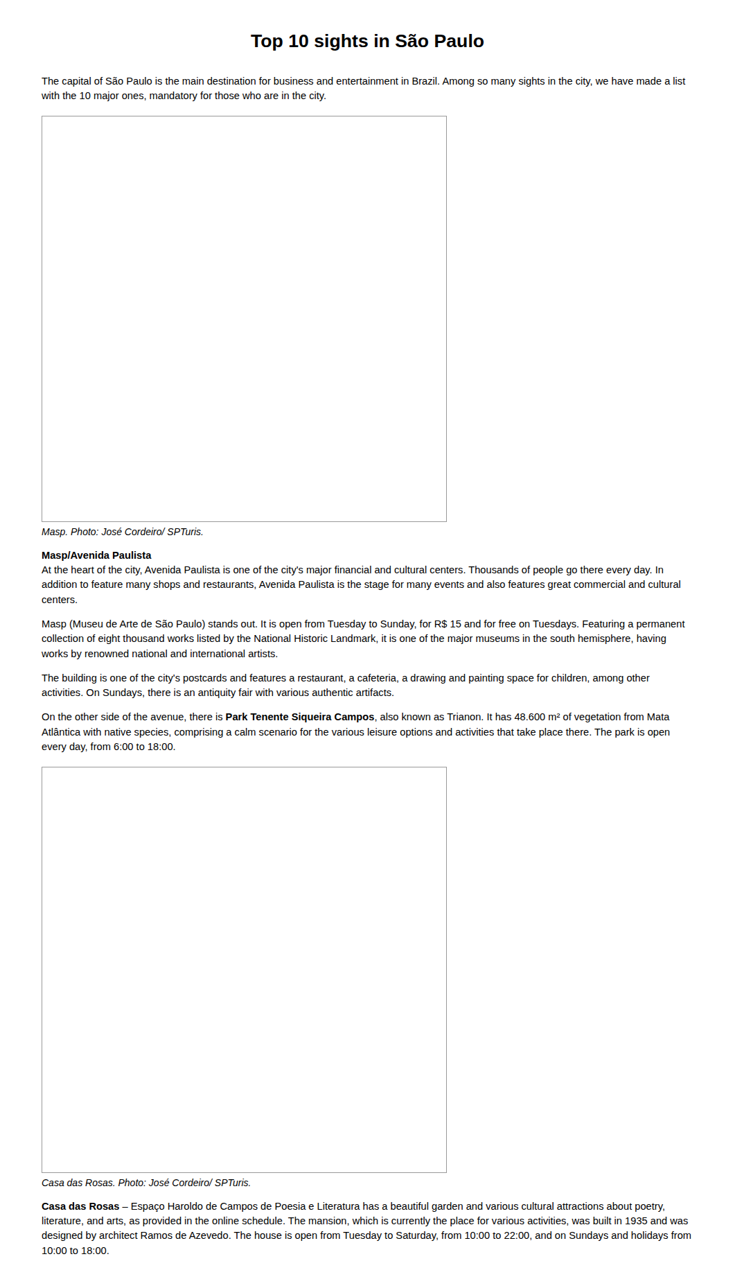Top 10 sights in São Paulo
The capital of São Paulo is the main destination for business and entertainment in Brazil. Among so many sights in the city, we have made a list with the 10 major ones, mandatory for those who are in the city.
Masp. Photo: José Cordeiro/ SPTuris.
Masp/Avenida Paulista
At the heart of the city, Avenida Paulista is one of the city's major financial and cultural centers. Thousands of people go there every day. In addition to feature many shops and restaurants, Avenida Paulista is the stage for many events and also features great commercial and cultural centers.
Masp (Museu de Arte de São Paulo) stands out. It is open from Tuesday to Sunday, for R$ 15 and for free on Tuesdays. Featuring a permanent collection of eight thousand works listed by the National Historic Landmark, it is one of the major museums in the south hemisphere, having works by renowned national and international artists.
The building is one of the city's postcards and features a restaurant, a cafeteria, a drawing and painting space for children, among other activities. On Sundays, there is an antiquity fair with various authentic artifacts.
On the other side of the avenue, there is Park Tenente Siqueira Campos, also known as Trianon. It has 48.600 m² of vegetation from Mata Atlântica with native species, comprising a calm scenario for the various leisure options and activities that take place there. The park is open every day, from 6:00 to 18:00.
Casa das Rosas. Photo: José Cordeiro/ SPTuris.
Casa das Rosas – Espaço Haroldo de Campos de Poesia e Literatura has a beautiful garden and various cultural attractions about poetry, literature, and arts, as provided in the online schedule. The mansion, which is currently the place for various activities, was built in 1935 and was designed by architect Ramos de Azevedo. The house is open from Tuesday to Saturday, from 10:00 to 22:00, and on Sundays and holidays from 10:00 to 18:00.